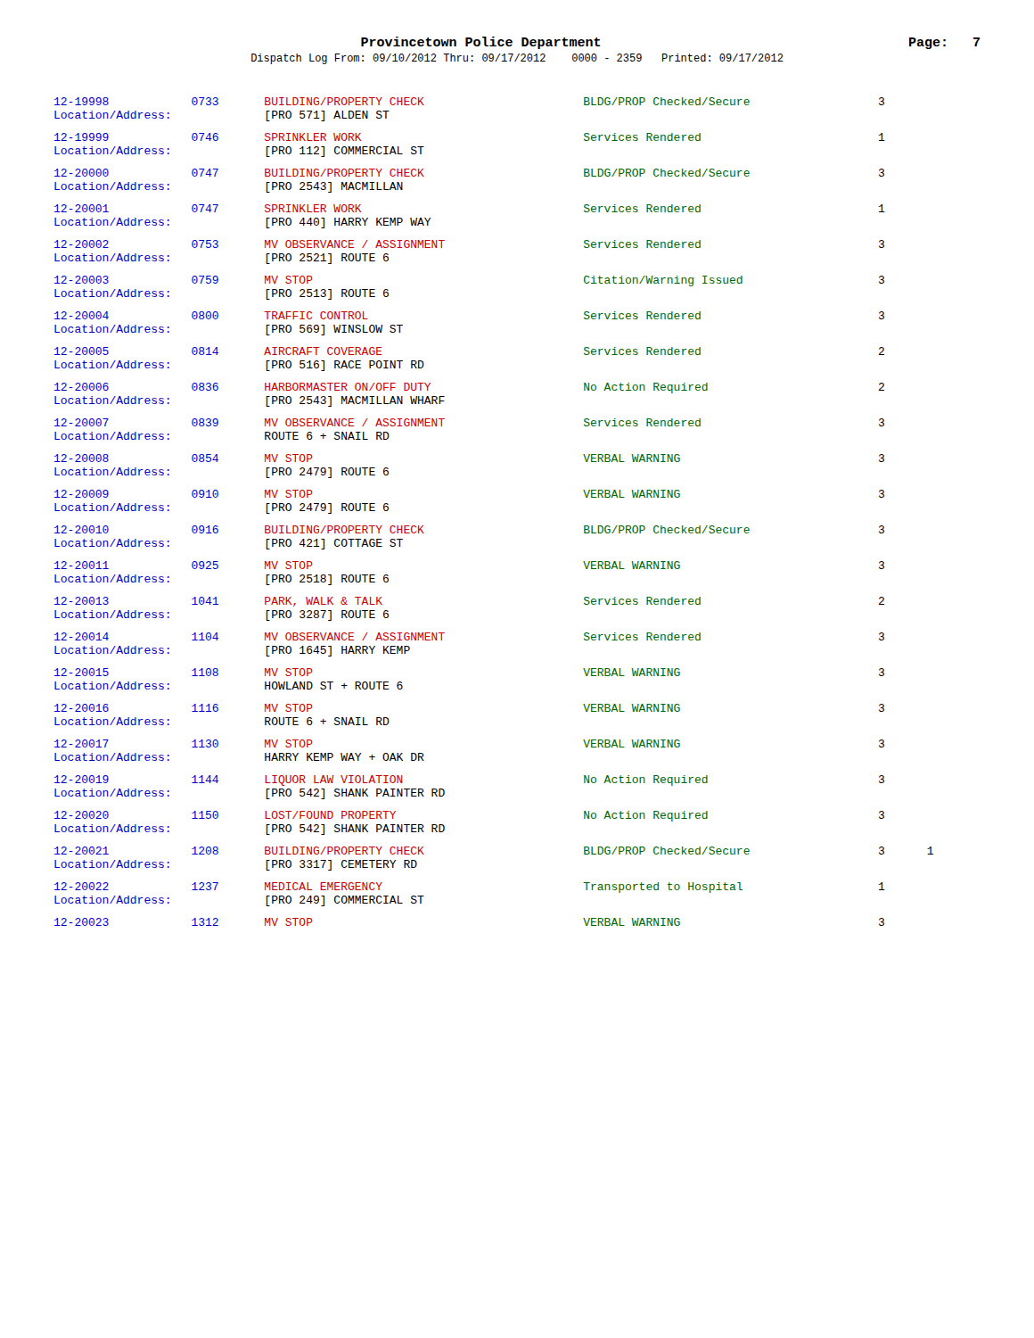Page: 7
Provincetown Police Department
Dispatch Log From: 09/10/2012 Thru: 09/17/2012 0000 - 2359 Printed: 09/17/2012
| 12-19998 | 0733 | BUILDING/PROPERTY CHECK | BLDG/PROP Checked/Secure | 3 |
| Location/Address: | [PRO 571] ALDEN ST |
| 12-19999 | 0746 | SPRINKLER WORK | Services Rendered | 1 |
| Location/Address: | [PRO 112] COMMERCIAL ST |
| 12-20000 | 0747 | BUILDING/PROPERTY CHECK | BLDG/PROP Checked/Secure | 3 |
| Location/Address: | [PRO 2543] MACMILLAN |
| 12-20001 | 0747 | SPRINKLER WORK | Services Rendered | 1 |
| Location/Address: | [PRO 440] HARRY KEMP WAY |
| 12-20002 | 0753 | MV OBSERVANCE / ASSIGNMENT | Services Rendered | 3 |
| Location/Address: | [PRO 2521] ROUTE 6 |
| 12-20003 | 0759 | MV STOP | Citation/Warning Issued | 3 |
| Location/Address: | [PRO 2513] ROUTE 6 |
| 12-20004 | 0800 | TRAFFIC CONTROL | Services Rendered | 3 |
| Location/Address: | [PRO 569] WINSLOW ST |
| 12-20005 | 0814 | AIRCRAFT COVERAGE | Services Rendered | 2 |
| Location/Address: | [PRO 516] RACE POINT RD |
| 12-20006 | 0836 | HARBORMASTER ON/OFF DUTY | No Action Required | 2 |
| Location/Address: | [PRO 2543] MACMILLAN WHARF |
| 12-20007 | 0839 | MV OBSERVANCE / ASSIGNMENT | Services Rendered | 3 |
| Location/Address: | ROUTE 6 + SNAIL RD |
| 12-20008 | 0854 | MV STOP | VERBAL WARNING | 3 |
| Location/Address: | [PRO 2479] ROUTE 6 |
| 12-20009 | 0910 | MV STOP | VERBAL WARNING | 3 |
| Location/Address: | [PRO 2479] ROUTE 6 |
| 12-20010 | 0916 | BUILDING/PROPERTY CHECK | BLDG/PROP Checked/Secure | 3 |
| Location/Address: | [PRO 421] COTTAGE ST |
| 12-20011 | 0925 | MV STOP | VERBAL WARNING | 3 |
| Location/Address: | [PRO 2518] ROUTE 6 |
| 12-20013 | 1041 | PARK, WALK & TALK | Services Rendered | 2 |
| Location/Address: | [PRO 3287] ROUTE 6 |
| 12-20014 | 1104 | MV OBSERVANCE / ASSIGNMENT | Services Rendered | 3 |
| Location/Address: | [PRO 1645] HARRY KEMP |
| 12-20015 | 1108 | MV STOP | VERBAL WARNING | 3 |
| Location/Address: | HOWLAND ST + ROUTE 6 |
| 12-20016 | 1116 | MV STOP | VERBAL WARNING | 3 |
| Location/Address: | ROUTE 6 + SNAIL RD |
| 12-20017 | 1130 | MV STOP | VERBAL WARNING | 3 |
| Location/Address: | HARRY KEMP WAY + OAK DR |
| 12-20019 | 1144 | LIQUOR LAW VIOLATION | No Action Required | 3 |
| Location/Address: | [PRO 542] SHANK PAINTER RD |
| 12-20020 | 1150 | LOST/FOUND PROPERTY | No Action Required | 3 |
| Location/Address: | [PRO 542] SHANK PAINTER RD |
| 12-20021 | 1208 | BUILDING/PROPERTY CHECK | BLDG/PROP Checked/Secure | 3 1 |
| Location/Address: | [PRO 3317] CEMETERY RD |
| 12-20022 | 1237 | MEDICAL EMERGENCY | Transported to Hospital | 1 |
| Location/Address: | [PRO 249] COMMERCIAL ST |
| 12-20023 | 1312 | MV STOP | VERBAL WARNING | 3 |